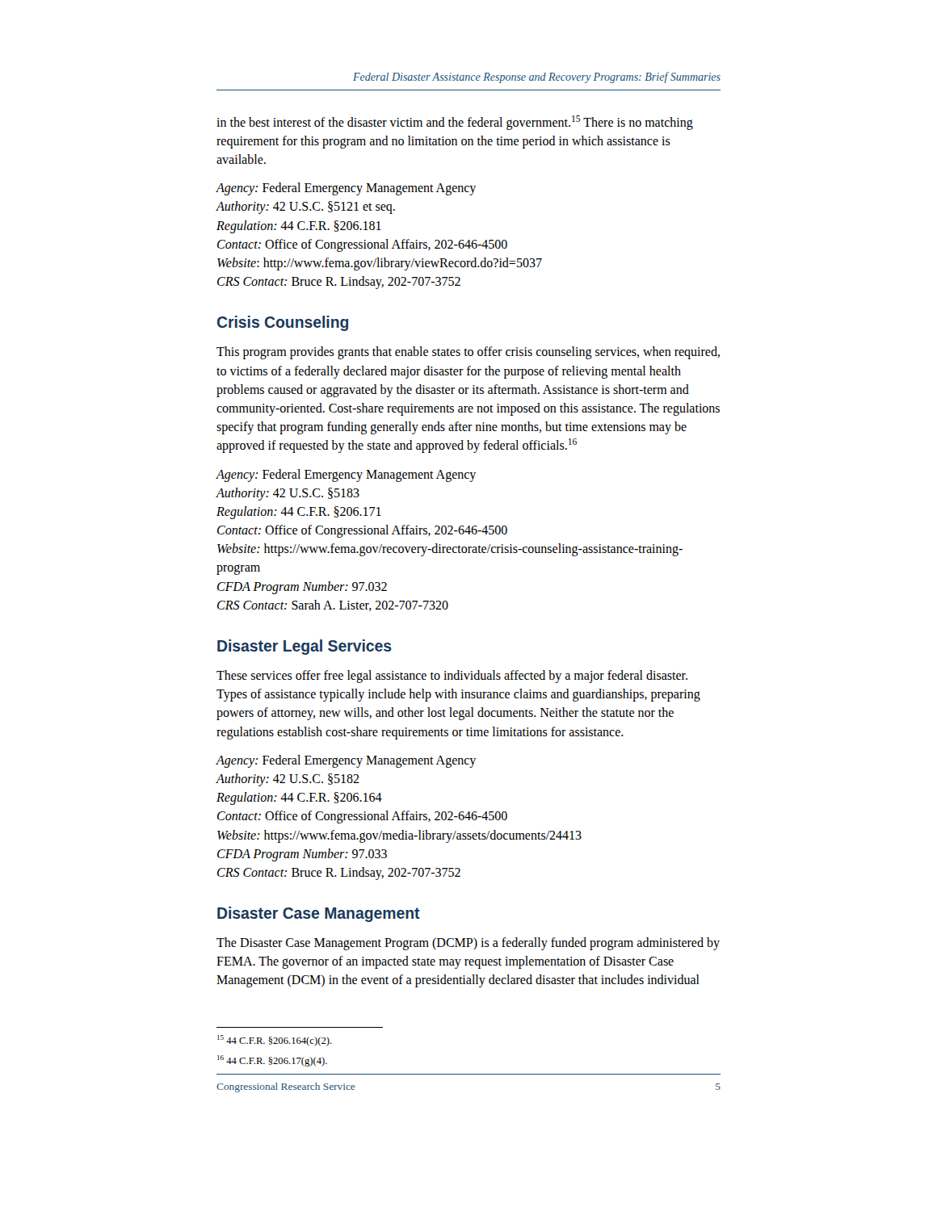Federal Disaster Assistance Response and Recovery Programs: Brief Summaries
in the best interest of the disaster victim and the federal government.15 There is no matching requirement for this program and no limitation on the time period in which assistance is available.
Agency: Federal Emergency Management Agency
Authority: 42 U.S.C. §5121 et seq.
Regulation: 44 C.F.R. §206.181
Contact: Office of Congressional Affairs, 202-646-4500
Website: http://www.fema.gov/library/viewRecord.do?id=5037
CRS Contact: Bruce R. Lindsay, 202-707-3752
Crisis Counseling
This program provides grants that enable states to offer crisis counseling services, when required, to victims of a federally declared major disaster for the purpose of relieving mental health problems caused or aggravated by the disaster or its aftermath. Assistance is short-term and community-oriented. Cost-share requirements are not imposed on this assistance. The regulations specify that program funding generally ends after nine months, but time extensions may be approved if requested by the state and approved by federal officials.16
Agency: Federal Emergency Management Agency
Authority: 42 U.S.C. §5183
Regulation: 44 C.F.R. §206.171
Contact: Office of Congressional Affairs, 202-646-4500
Website: https://www.fema.gov/recovery-directorate/crisis-counseling-assistance-training-program
CFDA Program Number: 97.032
CRS Contact: Sarah A. Lister, 202-707-7320
Disaster Legal Services
These services offer free legal assistance to individuals affected by a major federal disaster. Types of assistance typically include help with insurance claims and guardianships, preparing powers of attorney, new wills, and other lost legal documents. Neither the statute nor the regulations establish cost-share requirements or time limitations for assistance.
Agency: Federal Emergency Management Agency
Authority: 42 U.S.C. §5182
Regulation: 44 C.F.R. §206.164
Contact: Office of Congressional Affairs, 202-646-4500
Website: https://www.fema.gov/media-library/assets/documents/24413
CFDA Program Number: 97.033
CRS Contact: Bruce R. Lindsay, 202-707-3752
Disaster Case Management
The Disaster Case Management Program (DCMP) is a federally funded program administered by FEMA. The governor of an impacted state may request implementation of Disaster Case Management (DCM) in the event of a presidentially declared disaster that includes individual
15 44 C.F.R. §206.164(c)(2).
16 44 C.F.R. §206.17(g)(4).
Congressional Research Service
5